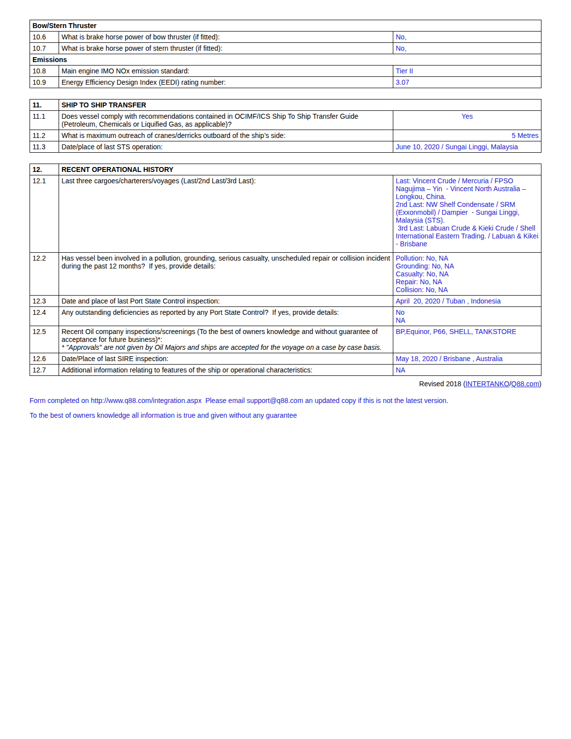| Bow/Stern Thruster |
| 10.6 | What is brake horse power of bow thruster (if fitted): | No, |
| 10.7 | What is brake horse power of stern thruster (if fitted): | No, |
| Emissions |
| 10.8 | Main engine IMO NOx emission standard: | Tier II |
| 10.9 | Energy Efficiency Design Index (EEDI) rating number: | 3.07 |
| 11. | SHIP TO SHIP TRANSFER |
| 11.1 | Does vessel comply with recommendations contained in OCIMF/ICS Ship To Ship Transfer Guide (Petroleum, Chemicals or Liquified Gas, as applicable)? | Yes |
| 11.2 | What is maximum outreach of cranes/derricks outboard of the ship’s side: | 5 Metres |
| 11.3 | Date/place of last STS operation: | June 10, 2020 / Sungai Linggi, Malaysia |
| 12. | RECENT OPERATIONAL HISTORY |
| 12.1 | Last three cargoes/charterers/voyages (Last/2nd Last/3rd Last): | Last: Vincent Crude / Mercuria / FPSO Nagujima – Yin - Vincent North Australia – Longkou, China. 2nd Last: NW Shelf Condensate / SRM (Exxonmobil) / Dampier - Sungai Linggi, Malaysia (STS). 3rd Last: Labuan Crude & Kieki Crude / Shell International Eastern Trading. / Labuan & Kikei - Brisbane |
| 12.2 | Has vessel been involved in a pollution, grounding, serious casualty, unscheduled repair or collision incident during the past 12 months? If yes, provide details: | Pollution: No, NA Grounding: No, NA Casualty: No, NA Repair: No, NA Collision: No, NA |
| 12.3 | Date and place of last Port State Control inspection: | April 20, 2020 / Tuban , Indonesia |
| 12.4 | Any outstanding deficiencies as reported by any Port State Control? If yes, provide details: | No NA |
| 12.5 | Recent Oil company inspections/screenings (To the best of owners knowledge and without guarantee of acceptance for future business)*: * "Approvals" are not given by Oil Majors and ships are accepted for the voyage on a case by case basis. | BP,Equinor, P66, SHELL, TANKSTORE |
| 12.6 | Date/Place of last SIRE inspection: | May 18, 2020 / Brisbane , Australia |
| 12.7 | Additional information relating to features of the ship or operational characteristics: | NA |
Revised 2018 (INTERTANKO/Q88.com)
Form completed on http://www.q88.com/integration.aspx Please email support@q88.com an updated copy if this is not the latest version.
To the best of owners knowledge all information is true and given without any guarantee